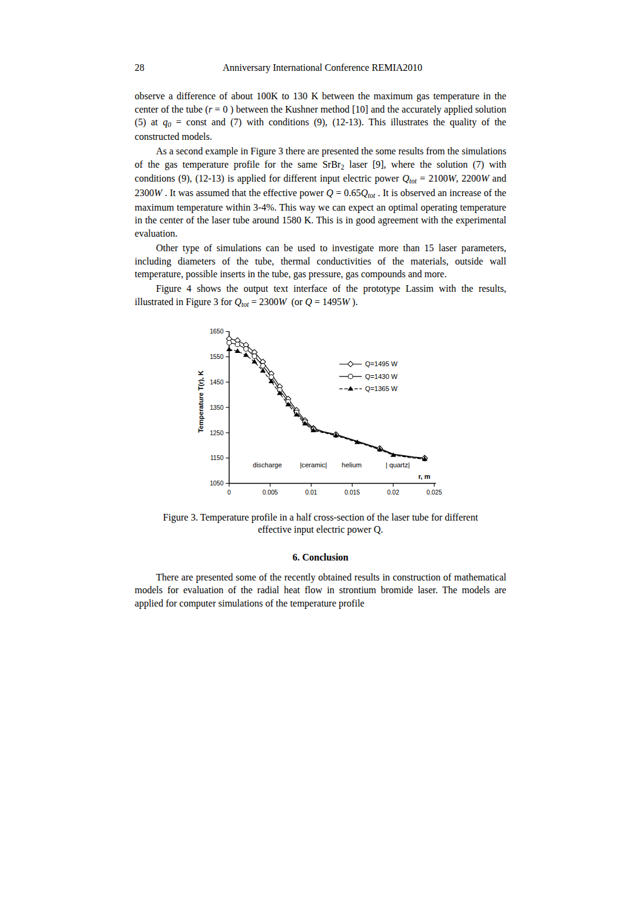28
Anniversary International Conference REMIA2010
observe a difference of about 100K to 130 K between the maximum gas temperature in the center of the tube (r = 0 ) between the Kushner method [10] and the accurately applied solution (5) at q0 = const and (7) with conditions (9), (12-13). This illustrates the quality of the constructed models.
As a second example in Figure 3 there are presented the some results from the simulations of the gas temperature profile for the same SrBr2 laser [9], where the solution (7) with conditions (9), (12-13) is applied for different input electric power Qtot = 2100W, 2200W and 2300W . It was assumed that the effective power Q = 0.65Qtot . It is observed an increase of the maximum temperature within 3-4%. This way we can expect an optimal operating temperature in the center of the laser tube around 1580 K. This is in good agreement with the experimental evaluation.
Other type of simulations can be used to investigate more than 15 laser parameters, including diameters of the tube, thermal conductivities of the materials, outside wall temperature, possible inserts in the tube, gas pressure, gas compounds and more.
Figure 4 shows the output text interface of the prototype Lassim with the results, illustrated in Figure 3 for Qtot = 2300W (or Q = 1495W ).
1650 1550 1450 1350 1250 1150 1050 0 0.005 0.01 0.015 0.02 0.025 Temperature T(r), K r, m discharge |ceramic| helium | quartz| Q=1495 W Q=1430 W Q=1365 W
Figure 3. Temperature profile in a half cross-section of the laser tube for different effective input electric power Q.
6. Conclusion
There are presented some of the recently obtained results in construction of mathematical models for evaluation of the radial heat flow in strontium bromide laser. The models are applied for computer simulations of the temperature profile